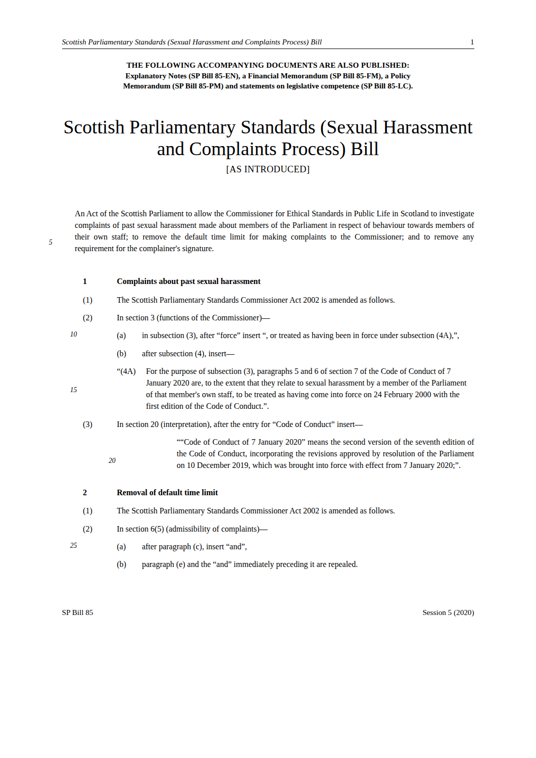Scottish Parliamentary Standards (Sexual Harassment and Complaints Process) Bill 1
THE FOLLOWING ACCOMPANYING DOCUMENTS ARE ALSO PUBLISHED:
Explanatory Notes (SP Bill 85-EN), a Financial Memorandum (SP Bill 85-FM), a Policy
Memorandum (SP Bill 85-PM) and statements on legislative competence (SP Bill 85-LC).
Scottish Parliamentary Standards (Sexual Harassment and Complaints Process) Bill
[AS INTRODUCED]
5
An Act of the Scottish Parliament to allow the Commissioner for Ethical Standards in Public Life in Scotland to investigate complaints of past sexual harassment made about members of the Parliament in respect of behaviour towards members of their own staff; to remove the default time limit for making complaints to the Commissioner; and to remove any requirement for the complainer's signature.
1 Complaints about past sexual harassment
(1) The Scottish Parliamentary Standards Commissioner Act 2002 is amended as follows.
(2) In section 3 (functions of the Commissioner)—
10 (a) in subsection (3), after “force” insert “, or treated as having been in force under subsection (4A),”,
(b) after subsection (4), insert—
15 “(4A) For the purpose of subsection (3), paragraphs 5 and 6 of section 7 of the Code of Conduct of 7 January 2020 are, to the extent that they relate to sexual harassment by a member of the Parliament of that member's own staff, to be treated as having come into force on 24 February 2000 with the first edition of the Code of Conduct.”.
(3) In section 20 (interpretation), after the entry for “Code of Conduct” insert—
20 ““Code of Conduct of 7 January 2020” means the second version of the seventh edition of the Code of Conduct, incorporating the revisions approved by resolution of the Parliament on 10 December 2019, which was brought into force with effect from 7 January 2020;”.
2 Removal of default time limit
(1) The Scottish Parliamentary Standards Commissioner Act 2002 is amended as follows.
(2) In section 6(5) (admissibility of complaints)—
25 (a) after paragraph (c), insert “and”,
(b) paragraph (e) and the “and” immediately preceding it are repealed.
SP Bill 85 Session 5 (2020)